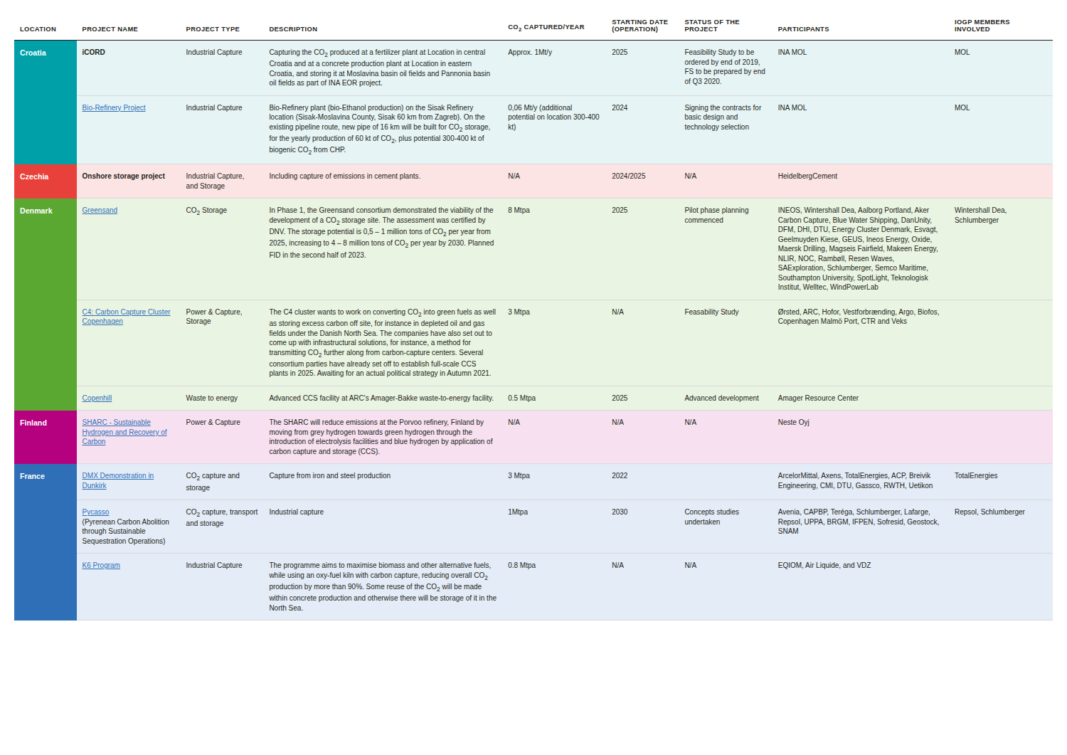| LOCATION | PROJECT NAME | PROJECT TYPE | DESCRIPTION | CO 2 CAPTURED/YEAR | STARTING DATE (OPERATION) | STATUS OF THE PROJECT | PARTICIPANTS | IOGP MEMBERS INVOLVED |
| --- | --- | --- | --- | --- | --- | --- | --- | --- |
| Croatia | iCORD | Industrial Capture | Capturing the CO 2 produced at a fertilizer plant at Location in central Croatia and at a concrete production plant at Location in eastern Croatia, and storing it at Moslavina basin oil fields and Pannonia basin oil fields as part of INA EOR project. | Approx. 1Mt/y | 2025 | Feasibility Study to be ordered by end of 2019, FS to be prepared by end of Q3 2020. | INA MOL | MOL |
| | Bio-Refinery Project | Industrial Capture | Bio-Refinery plant (bio-Ethanol production) on the Sisak Refinery location (Sisak-Moslavina County, Sisak 60 km from Zagreb). On the existing pipeline route, new pipe of 16 km will be built for CO 2 storage, for the yearly production of 60 kt of CO 2 , plus potential 300-400 kt of biogenic CO 2 from CHP. | 0,06 Mt/y (additional potential on location 300-400 kt) | 2024 | Signing the contracts for basic design and technology selection | INA MOL | MOL |
| Czechia | Onshore storage project | Industrial Capture, and Storage | Including capture of emissions in cement plants. | N/A | 2024/2025 | N/A | HeidelbergCement | |
| Denmark | Greensand | CO 2 Storage | In Phase 1, the Greensand consortium demonstrated the viability of the development of a CO 2 storage site. The assessment was certified by DNV. The storage potential is 0,5 – 1 million tons of CO 2 per year from 2025, increasing to 4 – 8 million tons of CO 2 per year by 2030. Planned FID in the second half of 2023. | 8 Mtpa | 2025 | Pilot phase planning commenced | INEOS, Wintershall Dea, Aalborg Portland, Aker Carbon Capture, Blue Water Shipping, DanUnity, DFM, DHI, DTU, Energy Cluster Denmark, Esvagt, Geelmuyden Kiese, GEUS, Ineos Energy, Oxide, Maersk Drilling, Magseis Fairfield, Makeen Energy, NLIR, NOC, Rambøll, Resen Waves, SAExploration, Schlumberger, Semco Maritime, Southampton University, SpotLight, Teknologisk Institut, Welltec, WindPowerLab | Wintershall Dea, Schlumberger |
| | C4: Carbon Capture Cluster Copenhagen | Power & Capture, Storage | The C4 cluster wants to work on converting CO 2 into green fuels as well as storing excess carbon off site, for instance in depleted oil and gas fields under the Danish North Sea. The companies have also set out to come up with infrastructural solutions, for instance, a method for transmitting CO 2 further along from carbon-capture centers. Several consortium parties have already set off to establish full-scale CCS plants in 2025. Awaiting for an actual political strategy in Autumn 2021. | 3 Mtpa | N/A | Feasability Study | Ørsted, ARC, Hofor, Vestforbrænding, Argo, Biofos, Copenhagen Malmö Port, CTR and Veks | |
| | Copenhill | Waste to energy | Advanced CCS facility at ARC's Amager-Bakke waste-to-energy facility. | 0.5 Mtpa | 2025 | Advanced development | Amager Resource Center | |
| Finland | SHARC - Sustainable Hydrogen and Recovery of Carbon | Power & Capture | The SHARC will reduce emissions at the Porvoo refinery, Finland by moving from grey hydrogen towards green hydrogen through the introduction of electrolysis facilities and blue hydrogen by application of carbon capture and storage (CCS). | N/A | N/A | N/A | Neste Oyj | |
| France | DMX Demonstration in Dunkirk | CO 2 capture and storage | Capture from iron and steel production | 3 Mtpa | 2022 | | ArcelorMittal, Axens, TotalEnergies, ACP, Breivik Engineering, CMI, DTU, Gassco, RWTH, Uetikon | TotalEnergies |
| | Pycasso (Pyrenean Carbon Abolition through Sustainable Sequestration Operations) | CO 2 capture, transport and storage | Industrial capture | 1Mtpa | 2030 | Concepts studies undertaken | Avenia, CAPBP, Teréga, Schlumberger, Lafarge, Repsol, UPPA, BRGM, IFPEN, Sofresid, Geostock, SNAM | Repsol, Schlumberger |
| | K6 Program | Industrial Capture | The programme aims to maximise biomass and other alternative fuels, while using an oxy-fuel kiln with carbon capture, reducing overall CO 2 production by more than 90%. Some reuse of the CO 2 will be made within concrete production and otherwise there will be storage of it in the North Sea. | 0.8 Mtpa | N/A | N/A | EQIOM, Air Liquide, and VDZ | |